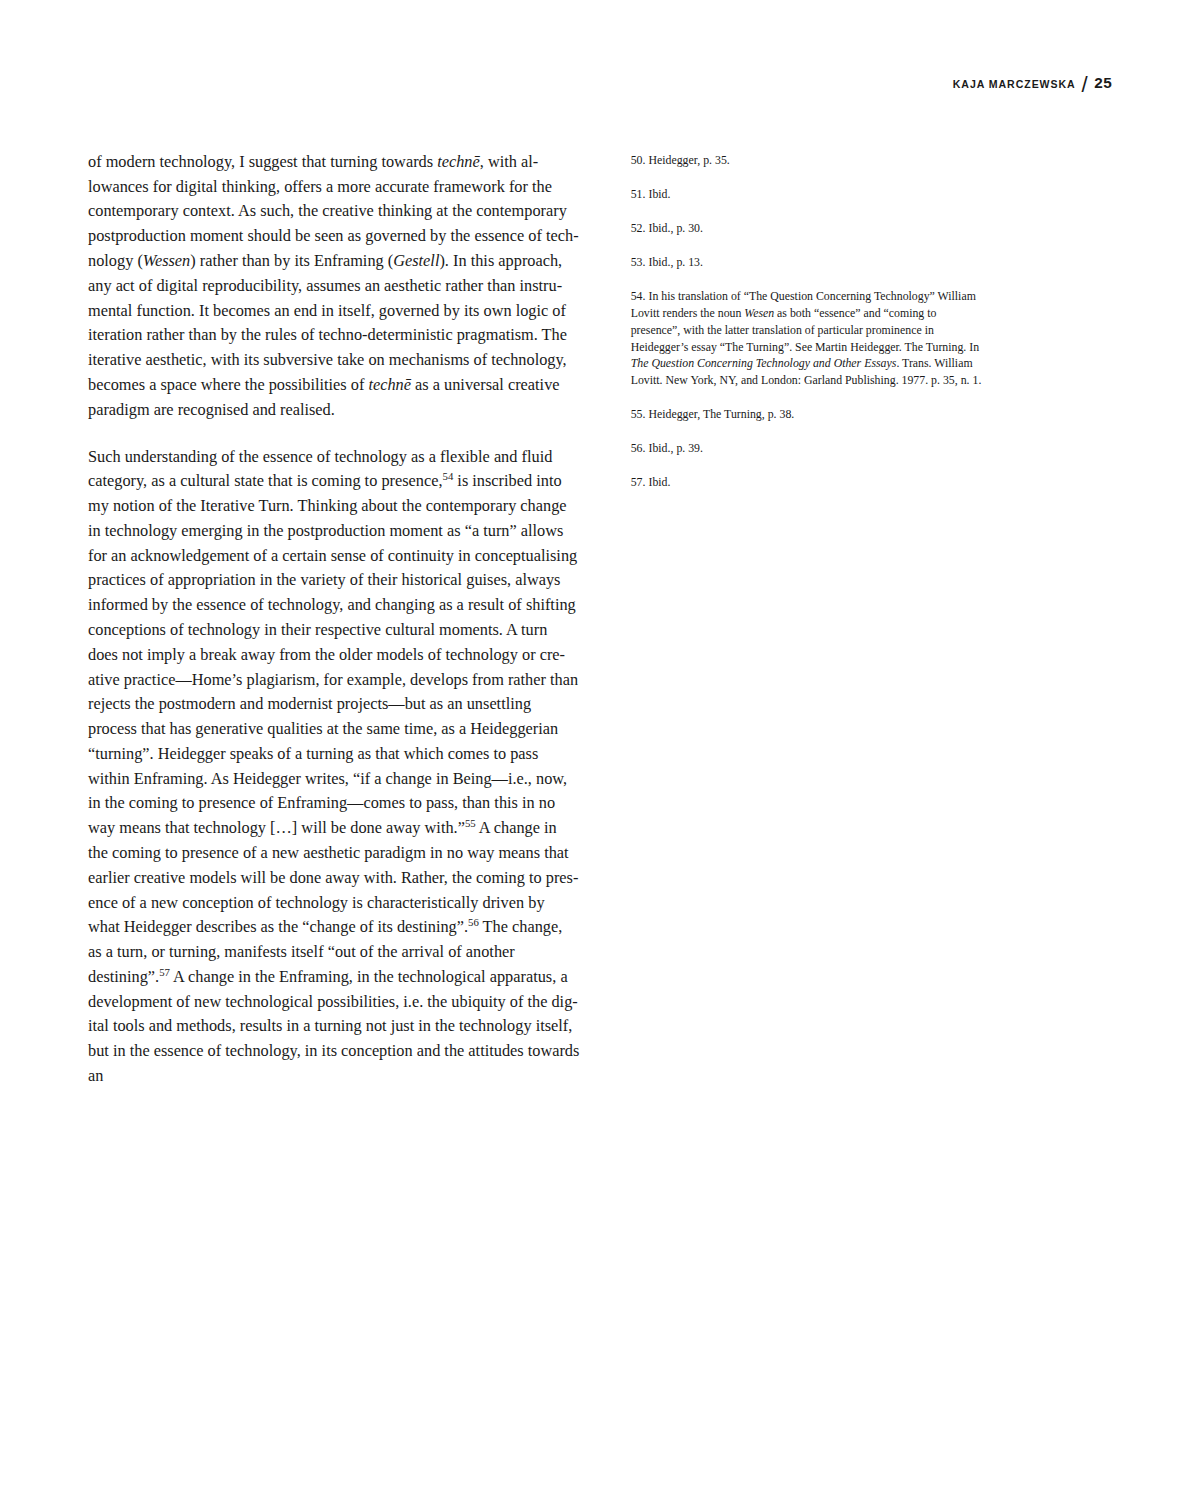Kaja Marczewska / 25
of modern technology, I suggest that turning towards technē, with allowances for digital thinking, offers a more accurate framework for the contemporary context. As such, the creative thinking at the contemporary postproduction moment should be seen as governed by the essence of technology (Wessen) rather than by its Enframing (Gestell). In this approach, any act of digital reproducibility, assumes an aesthetic rather than instrumental function. It becomes an end in itself, governed by its own logic of iteration rather than by the rules of techno-deterministic pragmatism. The iterative aesthetic, with its subversive take on mechanisms of technology, becomes a space where the possibilities of technē as a universal creative paradigm are recognised and realised.
Such understanding of the essence of technology as a flexible and fluid category, as a cultural state that is coming to presence,54 is inscribed into my notion of the Iterative Turn. Thinking about the contemporary change in technology emerging in the postproduction moment as “a turn” allows for an acknowledgement of a certain sense of continuity in conceptualising practices of appropriation in the variety of their historical guises, always informed by the essence of technology, and changing as a result of shifting conceptions of technology in their respective cultural moments. A turn does not imply a break away from the older models of technology or creative practice—Home’s plagiarism, for example, develops from rather than rejects the postmodern and modernist projects—but as an unsettling process that has generative qualities at the same time, as a Heideggerian “turning”. Heidegger speaks of a turning as that which comes to pass within Enframing. As Heidegger writes, “if a change in Being—i.e., now, in the coming to presence of Enframing—comes to pass, than this in no way means that technology […] will be done away with.”55 A change in the coming to presence of a new aesthetic paradigm in no way means that earlier creative models will be done away with. Rather, the coming to presence of a new conception of technology is characteristically driven by what Heidegger describes as the “change of its destining”.56 The change, as a turn, or turning, manifests itself “out of the arrival of another destining”.57 A change in the Enframing, in the technological apparatus, a development of new technological possibilities, i.e. the ubiquity of the digital tools and methods, results in a turning not just in the technology itself, but in the essence of technology, in its conception and the attitudes towards an
Heidegger, p. 35.
Ibid.
Ibid., p. 30.
Ibid., p. 13.
In his translation of “The Question Concerning Technology” William Lovitt renders the noun Wesen as both “essence” and “coming to presence”, with the latter translation of particular prominence in Heidegger’s essay “The Turning”. See Martin Heidegger. The Turning. In The Question Concerning Technology and Other Essays. Trans. William Lovitt. New York, NY, and London: Garland Publishing. 1977. p. 35, n. 1.
Heidegger, The Turning, p. 38.
Ibid., p. 39.
Ibid.